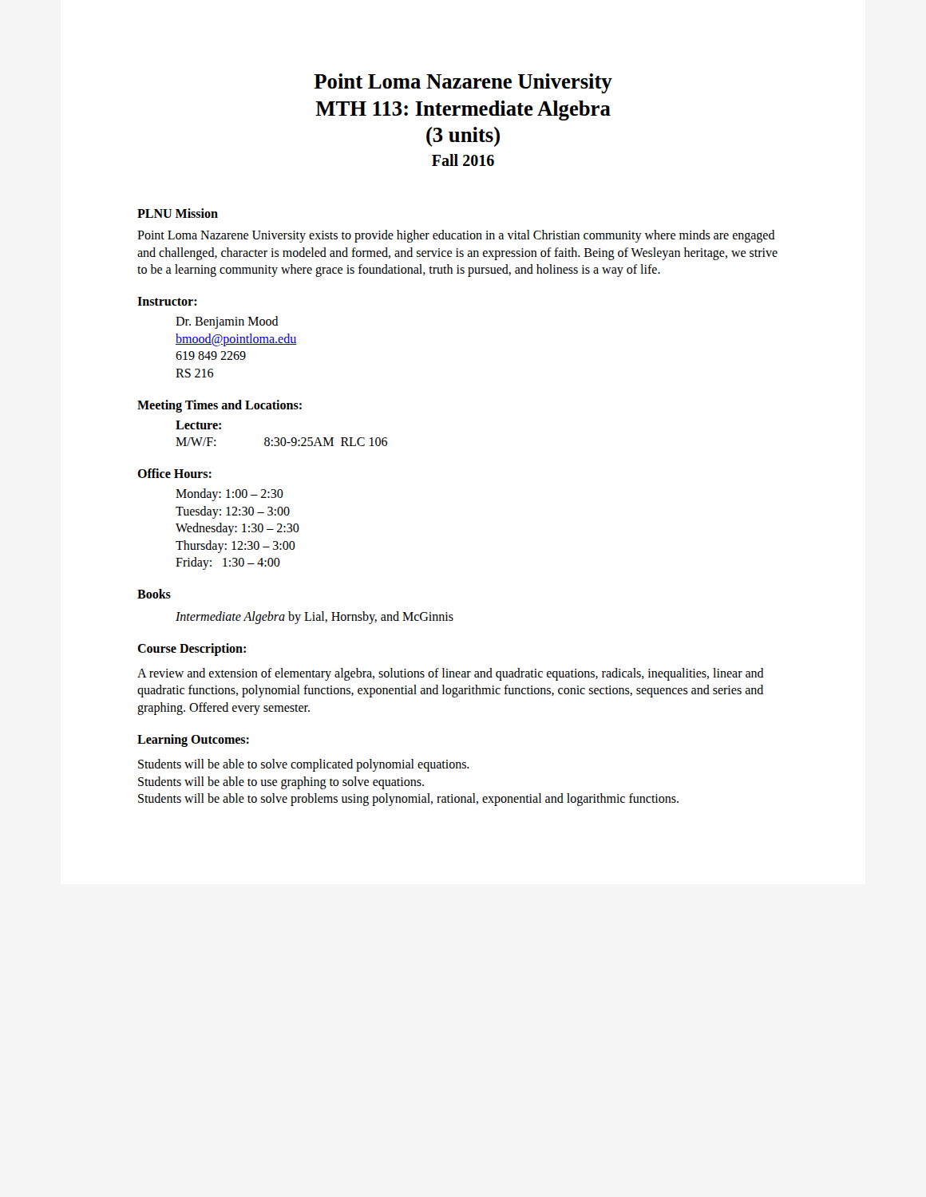Point Loma Nazarene University
MTH 113: Intermediate Algebra
(3 units) Fall 2016
PLNU Mission
Point Loma Nazarene University exists to provide higher education in a vital Christian community where minds are engaged and challenged, character is modeled and formed, and service is an expression of faith. Being of Wesleyan heritage, we strive to be a learning community where grace is foundational, truth is pursued, and holiness is a way of life.
Instructor:
Dr. Benjamin Mood
bmood@pointloma.edu
619 849 2269
RS 216
Meeting Times and Locations:
Lecture:
M/W/F: 8:30-9:25AM RLC 106
Office Hours:
Monday: 1:00 – 2:30
Tuesday: 12:30 – 3:00
Wednesday: 1:30 – 2:30
Thursday: 12:30 – 3:00
Friday: 1:30 – 4:00
Books
Intermediate Algebra by Lial, Hornsby, and McGinnis
Course Description:
A review and extension of elementary algebra, solutions of linear and quadratic equations, radicals, inequalities, linear and quadratic functions, polynomial functions, exponential and logarithmic functions, conic sections, sequences and series and graphing. Offered every semester.
Learning Outcomes:
Students will be able to solve complicated polynomial equations.
Students will be able to use graphing to solve equations.
Students will be able to solve problems using polynomial, rational, exponential and logarithmic functions.